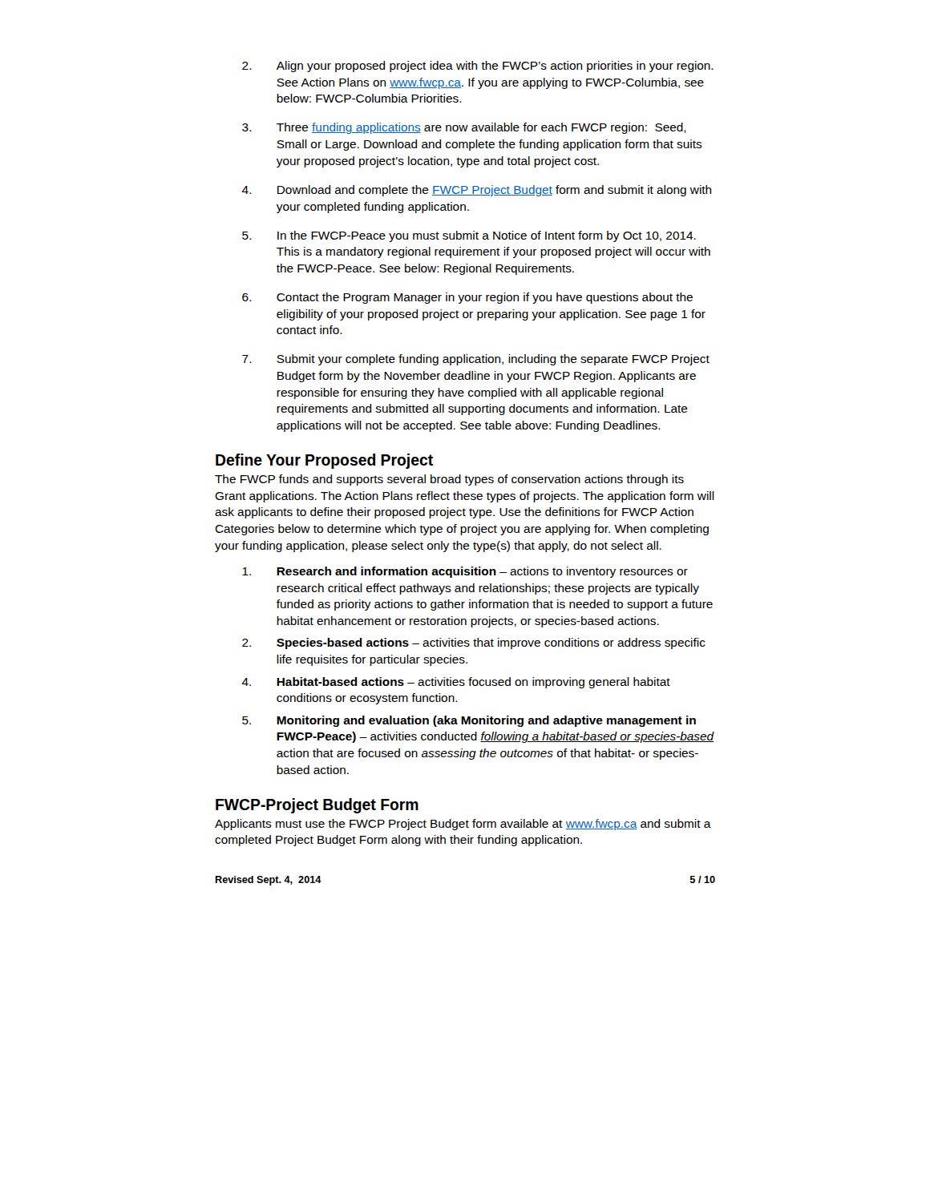Align your proposed project idea with the FWCP’s action priorities in your region. See Action Plans on www.fwcp.ca. If you are applying to FWCP-Columbia, see below: FWCP-Columbia Priorities.
Three funding applications are now available for each FWCP region: Seed, Small or Large. Download and complete the funding application form that suits your proposed project’s location, type and total project cost.
Download and complete the FWCP Project Budget form and submit it along with your completed funding application.
In the FWCP-Peace you must submit a Notice of Intent form by Oct 10, 2014. This is a mandatory regional requirement if your proposed project will occur with the FWCP-Peace. See below: Regional Requirements.
Contact the Program Manager in your region if you have questions about the eligibility of your proposed project or preparing your application. See page 1 for contact info.
Submit your complete funding application, including the separate FWCP Project Budget form by the November deadline in your FWCP Region. Applicants are responsible for ensuring they have complied with all applicable regional requirements and submitted all supporting documents and information. Late applications will not be accepted. See table above: Funding Deadlines.
Define Your Proposed Project
The FWCP funds and supports several broad types of conservation actions through its Grant applications. The Action Plans reflect these types of projects. The application form will ask applicants to define their proposed project type. Use the definitions for FWCP Action Categories below to determine which type of project you are applying for. When completing your funding application, please select only the type(s) that apply, do not select all.
1. Research and information acquisition – actions to inventory resources or research critical effect pathways and relationships; these projects are typically funded as priority actions to gather information that is needed to support a future habitat enhancement or restoration projects, or species-based actions.
2. Species-based actions – activities that improve conditions or address specific life requisites for particular species.
4. Habitat-based actions – activities focused on improving general habitat conditions or ecosystem function.
5. Monitoring and evaluation (aka Monitoring and adaptive management in FWCP-Peace) – activities conducted following a habitat-based or species-based action that are focused on assessing the outcomes of that habitat- or species-based action.
FWCP-Project Budget Form
Applicants must use the FWCP Project Budget form available at www.fwcp.ca and submit a completed Project Budget Form along with their funding application.
Revised Sept. 4, 2014 5 / 10